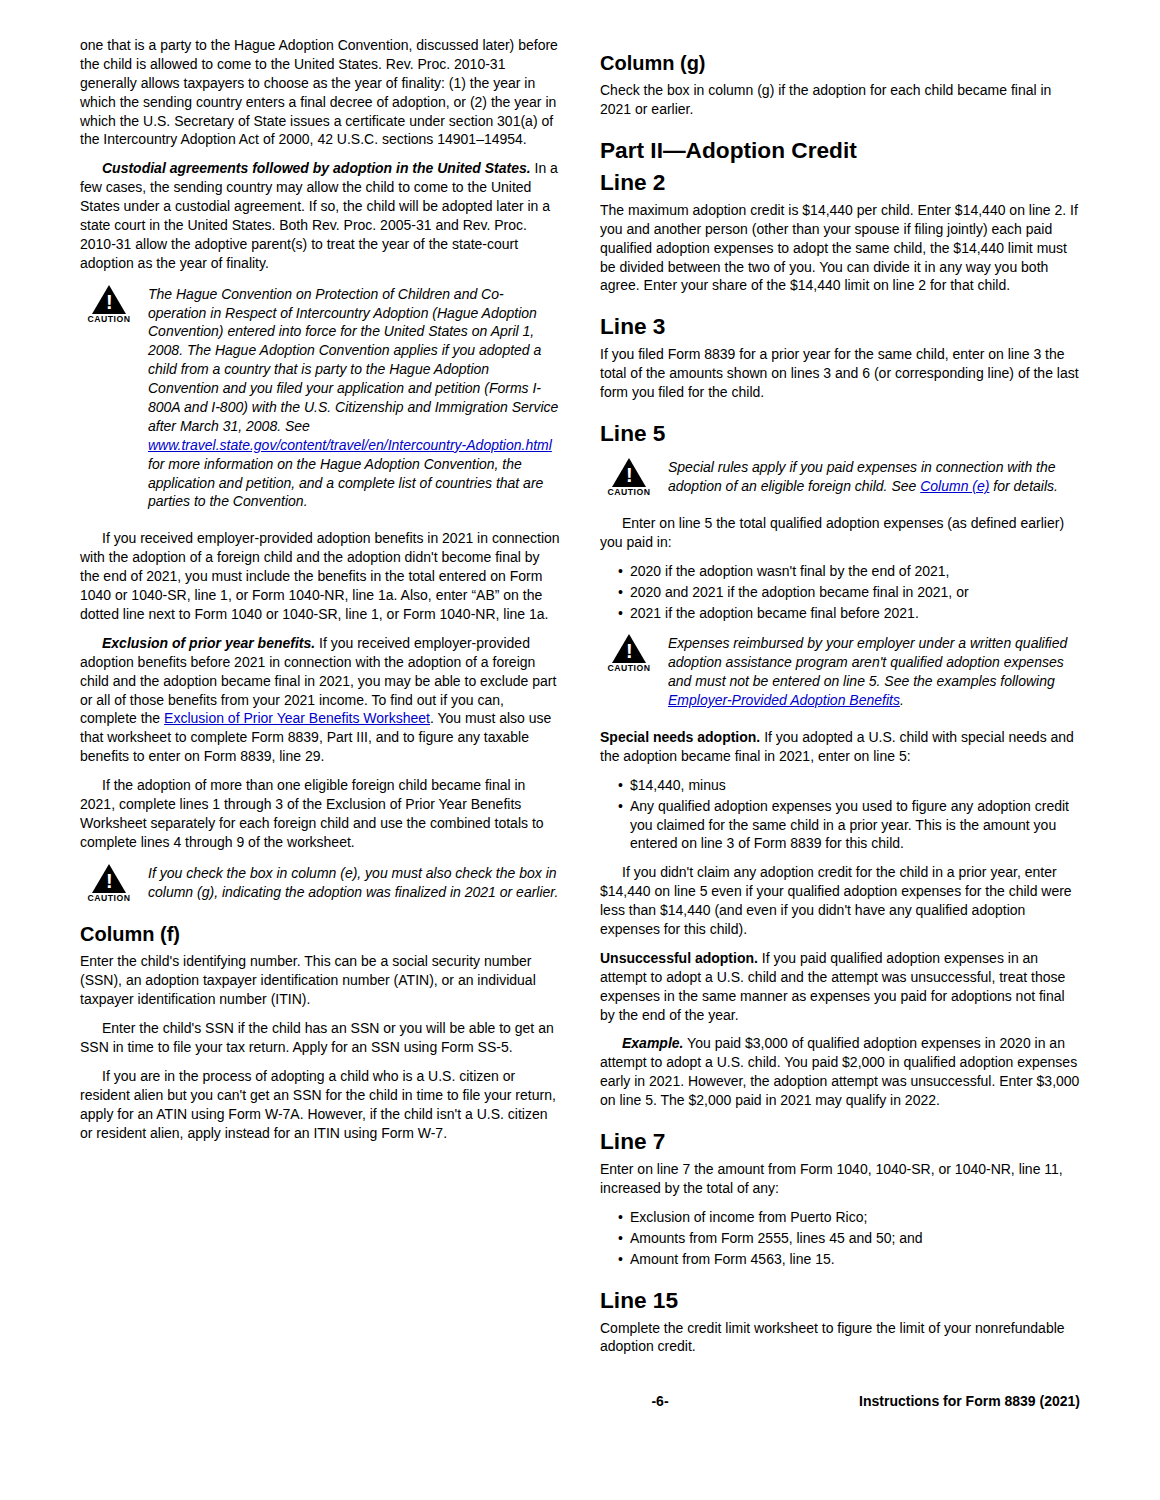one that is a party to the Hague Adoption Convention, discussed later) before the child is allowed to come to the United States. Rev. Proc. 2010-31 generally allows taxpayers to choose as the year of finality: (1) the year in which the sending country enters a final decree of adoption, or (2) the year in which the U.S. Secretary of State issues a certificate under section 301(a) of the Intercountry Adoption Act of 2000, 42 U.S.C. sections 14901–14954.
Custodial agreements followed by adoption in the United States. In a few cases, the sending country may allow the child to come to the United States under a custodial agreement. If so, the child will be adopted later in a state court in the United States. Both Rev. Proc. 2005-31 and Rev. Proc. 2010-31 allow the adoptive parent(s) to treat the year of the state-court adoption as the year of finality.
CAUTION
The Hague Convention on Protection of Children and Co-operation in Respect of Intercountry Adoption (Hague Adoption Convention) entered into force for the United States on April 1, 2008. The Hague Adoption Convention applies if you adopted a child from a country that is party to the Hague Adoption Convention and you filed your application and petition (Forms I-800A and I-800) with the U.S. Citizenship and Immigration Service after March 31, 2008. See www.travel.state.gov/content/travel/en/Intercountry-Adoption.html for more information on the Hague Adoption Convention, the application and petition, and a complete list of countries that are parties to the Convention.
If you received employer-provided adoption benefits in 2021 in connection with the adoption of a foreign child and the adoption didn't become final by the end of 2021, you must include the benefits in the total entered on Form 1040 or 1040-SR, line 1, or Form 1040-NR, line 1a. Also, enter “AB” on the dotted line next to Form 1040 or 1040-SR, line 1, or Form 1040-NR, line 1a.
Exclusion of prior year benefits. If you received employer-provided adoption benefits before 2021 in connection with the adoption of a foreign child and the adoption became final in 2021, you may be able to exclude part or all of those benefits from your 2021 income. To find out if you can, complete the Exclusion of Prior Year Benefits Worksheet. You must also use that worksheet to complete Form 8839, Part III, and to figure any taxable benefits to enter on Form 8839, line 29.
If the adoption of more than one eligible foreign child became final in 2021, complete lines 1 through 3 of the Exclusion of Prior Year Benefits Worksheet separately for each foreign child and use the combined totals to complete lines 4 through 9 of the worksheet.
CAUTION
If you check the box in column (e), you must also check the box in column (g), indicating the adoption was finalized in 2021 or earlier.
Column (f)
Enter the child's identifying number. This can be a social security number (SSN), an adoption taxpayer identification number (ATIN), or an individual taxpayer identification number (ITIN).
Enter the child's SSN if the child has an SSN or you will be able to get an SSN in time to file your tax return. Apply for an SSN using Form SS-5.
If you are in the process of adopting a child who is a U.S. citizen or resident alien but you can't get an SSN for the child in time to file your return, apply for an ATIN using Form W-7A. However, if the child isn't a U.S. citizen or resident alien, apply instead for an ITIN using Form W-7.
Column (g)
Check the box in column (g) if the adoption for each child became final in 2021 or earlier.
Part II—Adoption Credit
Line 2
The maximum adoption credit is $14,440 per child. Enter $14,440 on line 2. If you and another person (other than your spouse if filing jointly) each paid qualified adoption expenses to adopt the same child, the $14,440 limit must be divided between the two of you. You can divide it in any way you both agree. Enter your share of the $14,440 limit on line 2 for that child.
Line 3
If you filed Form 8839 for a prior year for the same child, enter on line 3 the total of the amounts shown on lines 3 and 6 (or corresponding line) of the last form you filed for the child.
Line 5
CAUTION
Special rules apply if you paid expenses in connection with the adoption of an eligible foreign child. See Column (e) for details.
Enter on line 5 the total qualified adoption expenses (as defined earlier) you paid in:
2020 if the adoption wasn't final by the end of 2021,
2020 and 2021 if the adoption became final in 2021, or
2021 if the adoption became final before 2021.
CAUTION
Expenses reimbursed by your employer under a written qualified adoption assistance program aren't qualified adoption expenses and must not be entered on line 5. See the examples following Employer-Provided Adoption Benefits.
Special needs adoption. If you adopted a U.S. child with special needs and the adoption became final in 2021, enter on line 5:
$14,440, minus
Any qualified adoption expenses you used to figure any adoption credit you claimed for the same child in a prior year. This is the amount you entered on line 3 of Form 8839 for this child.
If you didn't claim any adoption credit for the child in a prior year, enter $14,440 on line 5 even if your qualified adoption expenses for the child were less than $14,440 (and even if you didn't have any qualified adoption expenses for this child).
Unsuccessful adoption. If you paid qualified adoption expenses in an attempt to adopt a U.S. child and the attempt was unsuccessful, treat those expenses in the same manner as expenses you paid for adoptions not final by the end of the year.
Example. You paid $3,000 of qualified adoption expenses in 2020 in an attempt to adopt a U.S. child. You paid $2,000 in qualified adoption expenses early in 2021. However, the adoption attempt was unsuccessful. Enter $3,000 on line 5. The $2,000 paid in 2021 may qualify in 2022.
Line 7
Enter on line 7 the amount from Form 1040, 1040-SR, or 1040-NR, line 11, increased by the total of any:
Exclusion of income from Puerto Rico;
Amounts from Form 2555, lines 45 and 50; and
Amount from Form 4563, line 15.
Line 15
Complete the credit limit worksheet to figure the limit of your nonrefundable adoption credit.
-6-
Instructions for Form 8839 (2021)